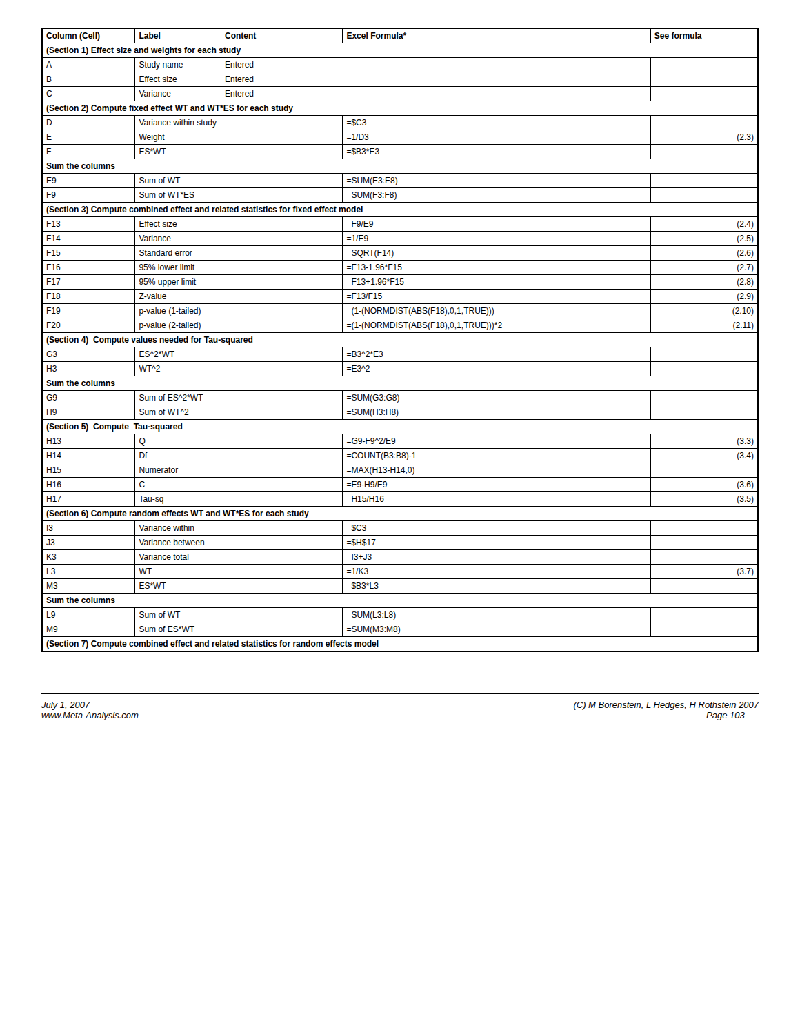| Column (Cell) | Label | Content | Excel Formula* | See formula |
| --- | --- | --- | --- | --- |
| (Section 1) Effect size and weights for each study |
| A | Study name | Entered | |
| B | Effect size | Entered | |
| C | Variance | Entered | |
| (Section 2) Compute fixed effect WT and WT*ES for each study |
| D | Variance within study | =$C3 | |
| E | Weight | =1/D3 | (2.3) |
| F | ES*WT | =$B3*E3 | |
| Sum the columns |
| E9 | Sum of WT | =SUM(E3:E8) | |
| F9 | Sum of WT*ES | =SUM(F3:F8) | |
| (Section 3) Compute combined effect and related statistics for fixed effect model |
| F13 | Effect size | =F9/E9 | (2.4) |
| F14 | Variance | =1/E9 | (2.5) |
| F15 | Standard error | =SQRT(F14) | (2.6) |
| F16 | 95% lower limit | =F13-1.96*F15 | (2.7) |
| F17 | 95% upper limit | =F13+1.96*F15 | (2.8) |
| F18 | Z-value | =F13/F15 | (2.9) |
| F19 | p-value (1-tailed) | =(1-(NORMDIST(ABS(F18),0,1,TRUE))) | (2.10) |
| F20 | p-value (2-tailed) | =(1-(NORMDIST(ABS(F18),0,1,TRUE)))*2 | (2.11) |
| (Section 4) Compute values needed for Tau-squared |
| G3 | ES^2*WT | =B3^2*E3 | |
| H3 | WT^2 | =E3^2 | |
| Sum the columns |
| G9 | Sum of ES^2*WT | =SUM(G3:G8) | |
| H9 | Sum of WT^2 | =SUM(H3:H8) | |
| (Section 5) Compute Tau-squared |
| H13 | Q | =G9-F9^2/E9 | (3.3) |
| H14 | Df | =COUNT(B3:B8)-1 | (3.4) |
| H15 | Numerator | =MAX(H13-H14,0) | |
| H16 | C | =E9-H9/E9 | (3.6) |
| H17 | Tau-sq | =H15/H16 | (3.5) |
| (Section 6) Compute random effects WT and WT*ES for each study |
| I3 | Variance within | =$C3 | |
| J3 | Variance between | =$H$17 | |
| K3 | Variance total | =I3+J3 | |
| L3 | WT | =1/K3 | (3.7) |
| M3 | ES*WT | =$B3*L3 | |
| Sum the columns |
| L9 | Sum of WT | =SUM(L3:L8) | |
| M9 | Sum of ES*WT | =SUM(M3:M8) | |
| (Section 7) Compute combined effect and related statistics for random effects model |
July 1, 2007
www.Meta-Analysis.com
(C) M Borenstein, L Hedges, H Rothstein 2007
— Page 103 —